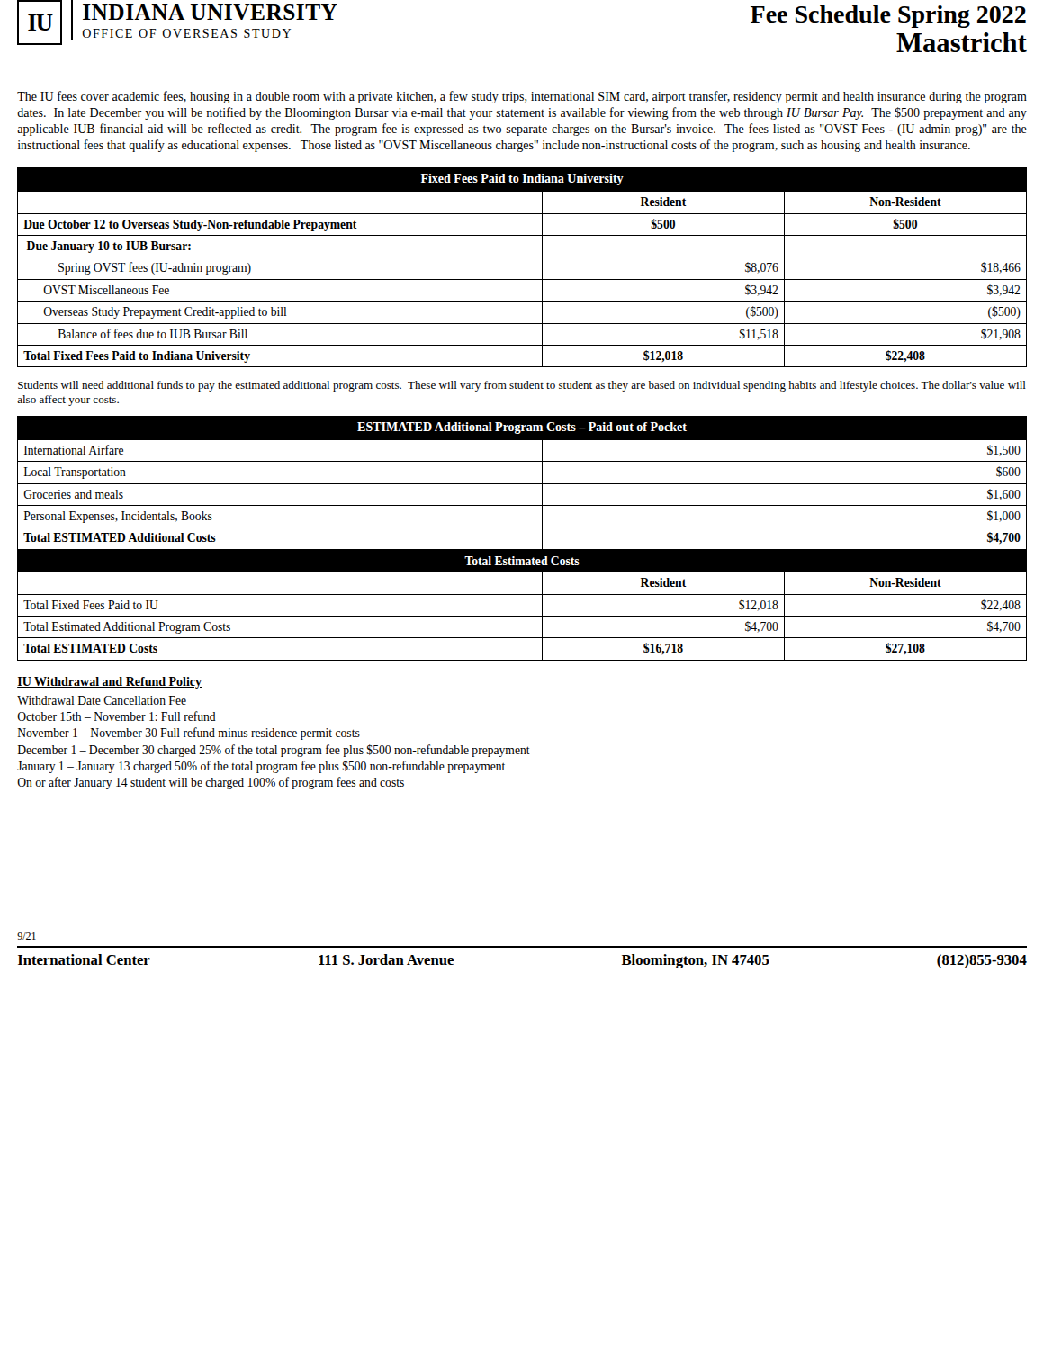IU
INDIANA UNIVERSITY
OFFICE OF OVERSEAS STUDY
Fee Schedule Spring 2022
Maastricht
The IU fees cover academic fees, housing in a double room with a private kitchen, a few study trips, international SIM card, airport transfer, residency permit and health insurance during the program dates. In late December you will be notified by the Bloomington Bursar via e-mail that your statement is available for viewing from the web through IU Bursar Pay. The $500 prepayment and any applicable IUB financial aid will be reflected as credit. The program fee is expressed as two separate charges on the Bursar's invoice. The fees listed as "OVST Fees - (IU admin prog)" are the instructional fees that qualify as educational expenses. Those listed as "OVST Miscellaneous charges" include non-instructional costs of the program, such as housing and health insurance.
Fixed Fees Paid to Indiana University
| | Resident | Non-Resident |
| Due October 12 to Overseas Study-Non-refundable Prepayment | $500 | $500 |
| Due January 10 to IUB Bursar: | | |
| Spring OVST fees (IU-admin program) | $8,076 | $18,466 |
| OVST Miscellaneous Fee | $3,942 | $3,942 |
| Overseas Study Prepayment Credit-applied to bill | ($500) | ($500) |
| Balance of fees due to IUB Bursar Bill | $11,518 | $21,908 |
| Total Fixed Fees Paid to Indiana University | $12,018 | $22,408 |
Students will need additional funds to pay the estimated additional program costs. These will vary from student to student as they are based on individual spending habits and lifestyle choices. The dollar's value will also affect your costs.
ESTIMATED Additional Program Costs – Paid out of Pocket
| International Airfare | $1,500 |
| Local Transportation | $600 |
| Groceries and meals | $1,600 |
| Personal Expenses, Incidentals, Books | $1,000 |
| Total ESTIMATED Additional Costs | $4,700 |
| Total Estimated Costs |
| | Resident | Non-Resident |
| Total Fixed Fees Paid to IU | $12,018 | $22,408 |
| Total Estimated Additional Program Costs | $4,700 | $4,700 |
| Total ESTIMATED Costs | $16,718 | $27,108 |
IU Withdrawal and Refund Policy
Withdrawal Date Cancellation Fee
October 15th – November 1: Full refund
November 1 – November 30 Full refund minus residence permit costs
December 1 – December 30 charged 25% of the total program fee plus $500 non-refundable prepayment
January 1 – January 13 charged 50% of the total program fee plus $500 non-refundable prepayment
On or after January 14 student will be charged 100% of program fees and costs
9/21
International Center 111 S. Jordan Avenue Bloomington, IN 47405 (812)855-9304